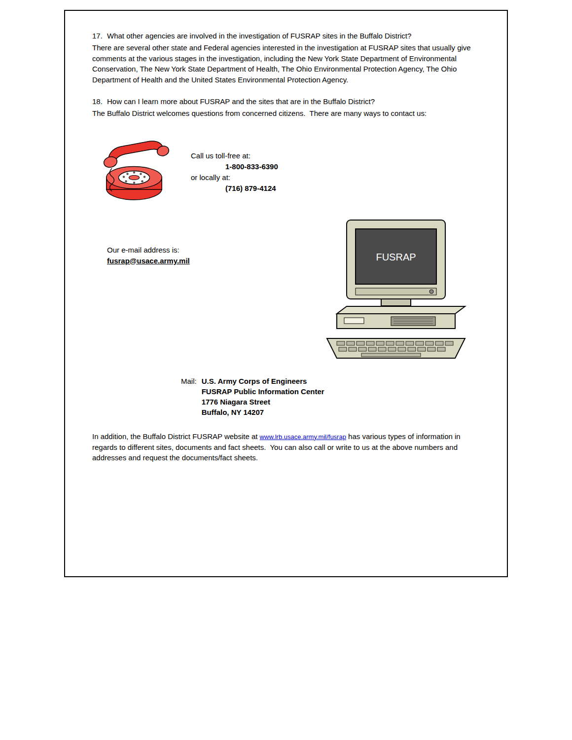17. What other agencies are involved in the investigation of FUSRAP sites in the Buffalo District?
There are several other state and Federal agencies interested in the investigation at FUSRAP sites that usually give comments at the various stages in the investigation, including the New York State Department of Environmental Conservation, The New York State Department of Health, The Ohio Environmental Protection Agency, The Ohio Department of Health and the United States Environmental Protection Agency.
18. How can I learn more about FUSRAP and the sites that are in the Buffalo District?
The Buffalo District welcomes questions from concerned citizens. There are many ways to contact us:
Call us toll-free at:
1-800-833-6390
or locally at:
(716) 879-4124
Our e-mail address is:
fusrap@usace.army.mil
FUSRAP
Mail:
U.S. Army Corps of Engineers
FUSRAP Public Information Center
1776 Niagara Street
Buffalo, NY 14207
In addition, the Buffalo District FUSRAP website at www.lrb.usace.army.mil/fusrap has various types of information in regards to different sites, documents and fact sheets. You can also call or write to us at the above numbers and addresses and request the documents/fact sheets.